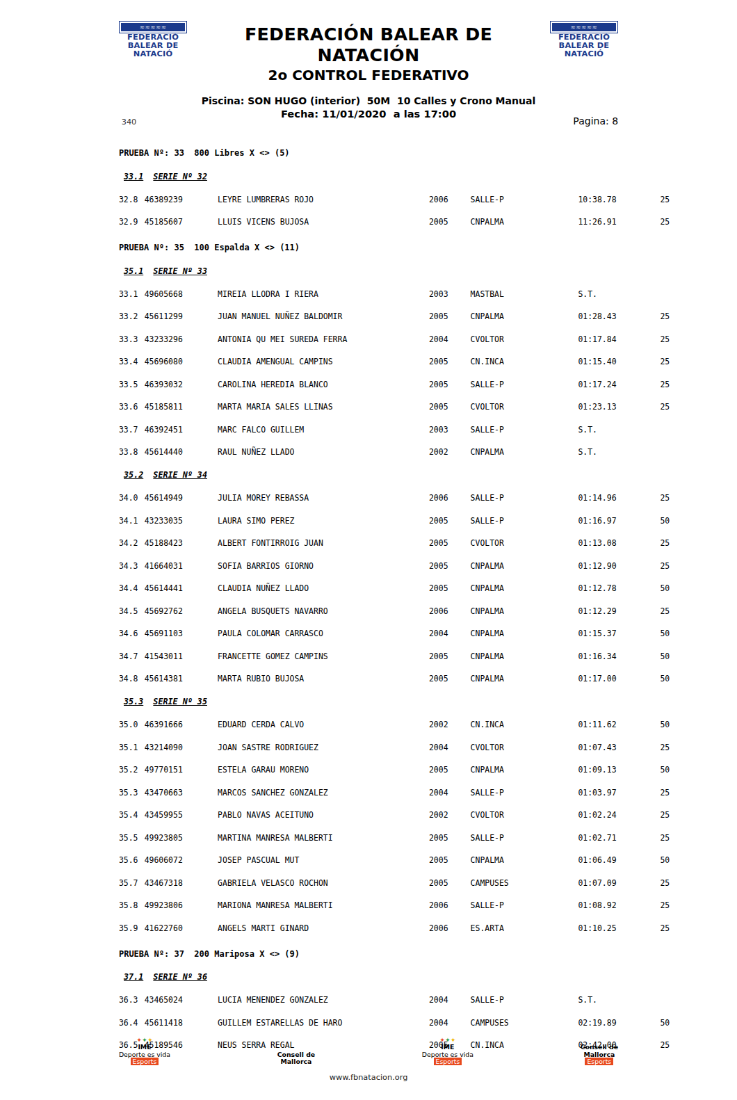≈≈≈≈≈
FEDERACIÓ
BALEAR DE
NATACIÓ
FEDERACIÓN BALEAR DE NATACIÓN
2o CONTROL FEDERATIVO
Piscina: SON HUGO (interior) 50M 10 Calles y Crono Manual
Fecha: 11/01/2020 a las 17:00
≈≈≈≈≈
FEDERACIÓ
BALEAR DE
NATACIÓ
340
Pagina: 8
PRUEBA Nº: 33 800 Libres X <> (5)
33.1 SERIE Nº 32
32.846389239 LEYRE LUMBRERAS ROJO 2006 SALLE-P 10:38.7825
32.945185607 LLUIS VICENS BUJOSA 2005 CNPALMA 11:26.9125
PRUEBA Nº: 35 100 Espalda X <> (11)
35.1 SERIE Nº 33
33.149605668 MIREIA LLODRA I RIERA 2003 MASTBAL S.T.
33.245611299 JUAN MANUEL NUÑEZ BALDOMIR 2005 CNPALMA 01:28.4325
33.343233296 ANTONIA QU MEI SUREDA FERRA 2004 CVOLTOR 01:17.8425
33.445696080 CLAUDIA AMENGUAL CAMPINS 2005 CN.INCA 01:15.4025
33.546393032 CAROLINA HEREDIA BLANCO 2005 SALLE-P 01:17.2425
33.645185811 MARTA MARIA SALES LLINAS 2005 CVOLTOR 01:23.1325
33.746392451 MARC FALCO GUILLEM 2003 SALLE-P S.T.
33.845614440 RAUL NUÑEZ LLADO 2002 CNPALMA S.T.
35.2 SERIE Nº 34
34.045614949 JULIA MOREY REBASSA 2006 SALLE-P 01:14.9625
34.143233035 LAURA SIMO PEREZ 2005 SALLE-P 01:16.9750
34.245188423 ALBERT FONTIRROIG JUAN 2005 CVOLTOR 01:13.0825
34.341664031 SOFIA BARRIOS GIORNO 2005 CNPALMA 01:12.9025
34.445614441 CLAUDIA NUÑEZ LLADO 2005 CNPALMA 01:12.7850
34.545692762 ANGELA BUSQUETS NAVARRO 2006 CNPALMA 01:12.2925
34.645691103 PAULA COLOMAR CARRASCO 2004 CNPALMA 01:15.3750
34.741543011 FRANCETTE GOMEZ CAMPINS 2005 CNPALMA 01:16.3450
34.845614381 MARTA RUBIO BUJOSA 2005 CNPALMA 01:17.0050
35.3 SERIE Nº 35
35.046391666 EDUARD CERDA CALVO 2002 CN.INCA 01:11.6250
35.143214090 JOAN SASTRE RODRIGUEZ 2004 CVOLTOR 01:07.4325
35.249770151 ESTELA GARAU MORENO 2005 CNPALMA 01:09.1350
35.343470663 MARCOS SANCHEZ GONZALEZ 2004 SALLE-P 01:03.9725
35.443459955 PABLO NAVAS ACEITUNO 2002 CVOLTOR 01:02.2425
35.549923805 MARTINA MANRESA MALBERTI 2005 SALLE-P 01:02.7125
35.649606072 JOSEP PASCUAL MUT 2005 CNPALMA 01:06.4950
35.743467318 GABRIELA VELASCO ROCHON 2005 CAMPUSES 01:07.0925
35.849923806 MARIONA MANRESA MALBERTI 2006 SALLE-P 01:08.9225
35.941622760 ANGELS MARTI GINARD 2006 ES.ARTA 01:10.2525
PRUEBA Nº: 37 200 Mariposa X <> (9)
37.1 SERIE Nº 36
36.343465024 LUCIA MENENDEZ GONZALEZ 2004 SALLE-P S.T.
36.445611418 GUILLEM ESTARELLAS DE HARO 2004 CAMPUSES 02:19.8950
36.545189546 NEUS SERRA REGAL 2005 CN.INCA 02:42.0025
✦✦✦
IME
Deporte es vida
Esports
Consell de
Mallorca
✦✦✦
IME
Deporte es vida
Esports
Consell de
Mallorca
Esports
www.fbnatacion.org